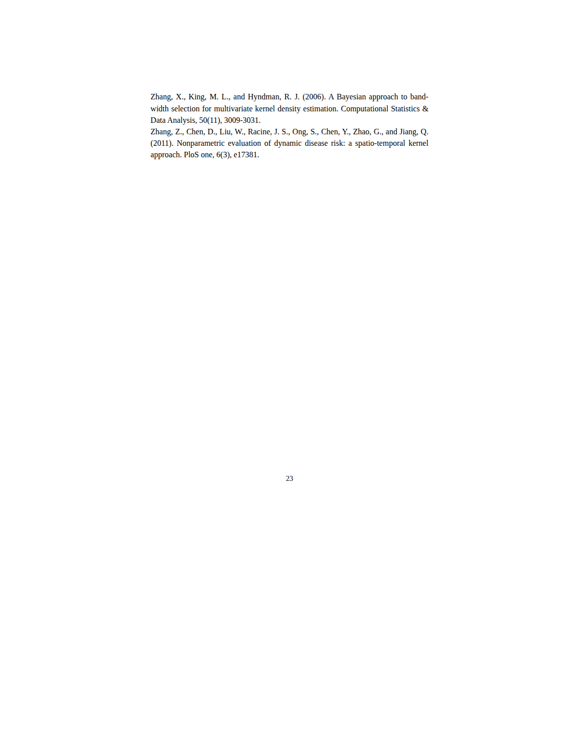Zhang, X., King, M. L., and Hyndman, R. J. (2006). A Bayesian approach to bandwidth selection for multivariate kernel density estimation. Computational Statistics & Data Analysis, 50(11), 3009-3031.
Zhang, Z., Chen, D., Liu, W., Racine, J. S., Ong, S., Chen, Y., Zhao, G., and Jiang, Q. (2011). Nonparametric evaluation of dynamic disease risk: a spatio-temporal kernel approach. PloS one, 6(3), e17381.
23